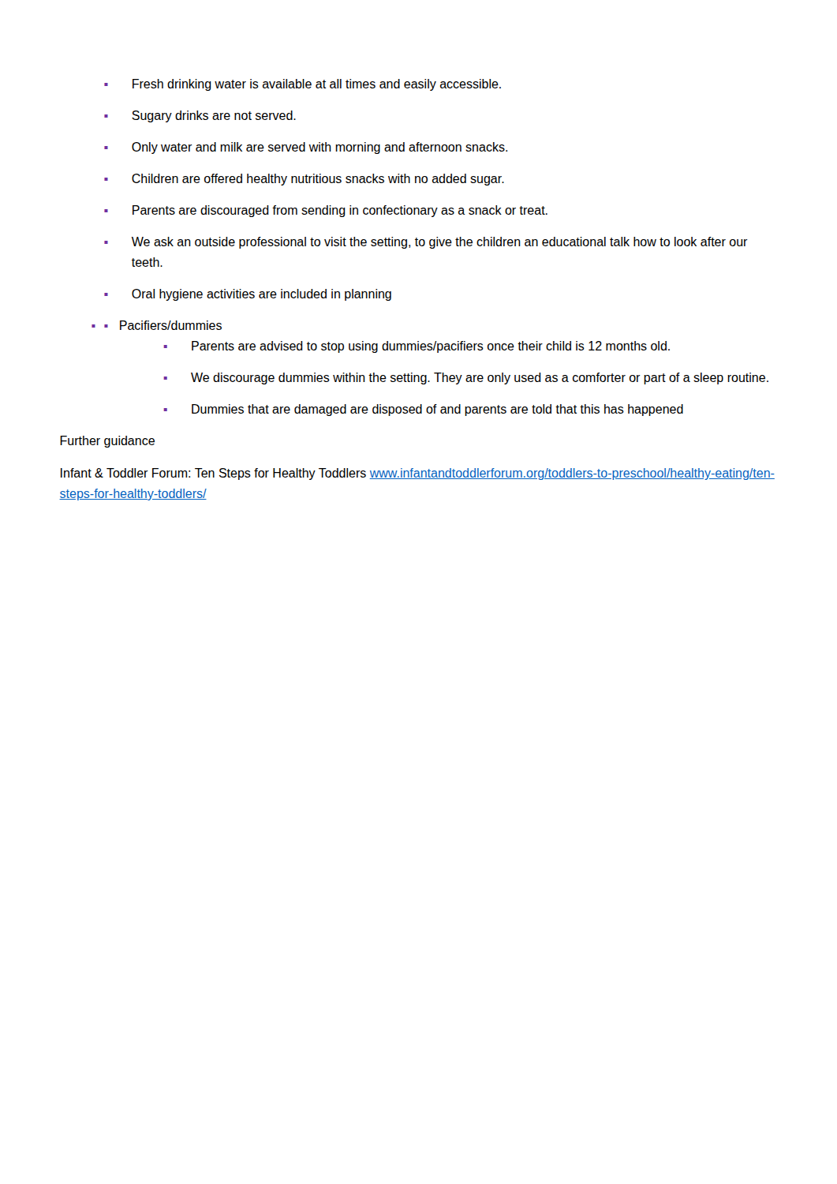Fresh drinking water is available at all times and easily accessible.
Sugary drinks are not served.
Only water and milk are served with morning and afternoon snacks.
Children are offered healthy nutritious snacks with no added sugar.
Parents are discouraged from sending in confectionary as a snack or treat.
We ask an outside professional to visit the setting, to give the children an educational talk how to look after our teeth.
Oral hygiene activities are included in planning
Pacifiers/dummies
Parents are advised to stop using dummies/pacifiers once their child is 12 months old.
We discourage dummies within the setting. They are only used as a comforter or part of a sleep routine.
Dummies that are damaged are disposed of and parents are told that this has happened
Further guidance
Infant & Toddler Forum: Ten Steps for Healthy Toddlers www.infantandtoddlerforum.org/toddlers-to-preschool/healthy-eating/ten-steps-for-healthy-toddlers/